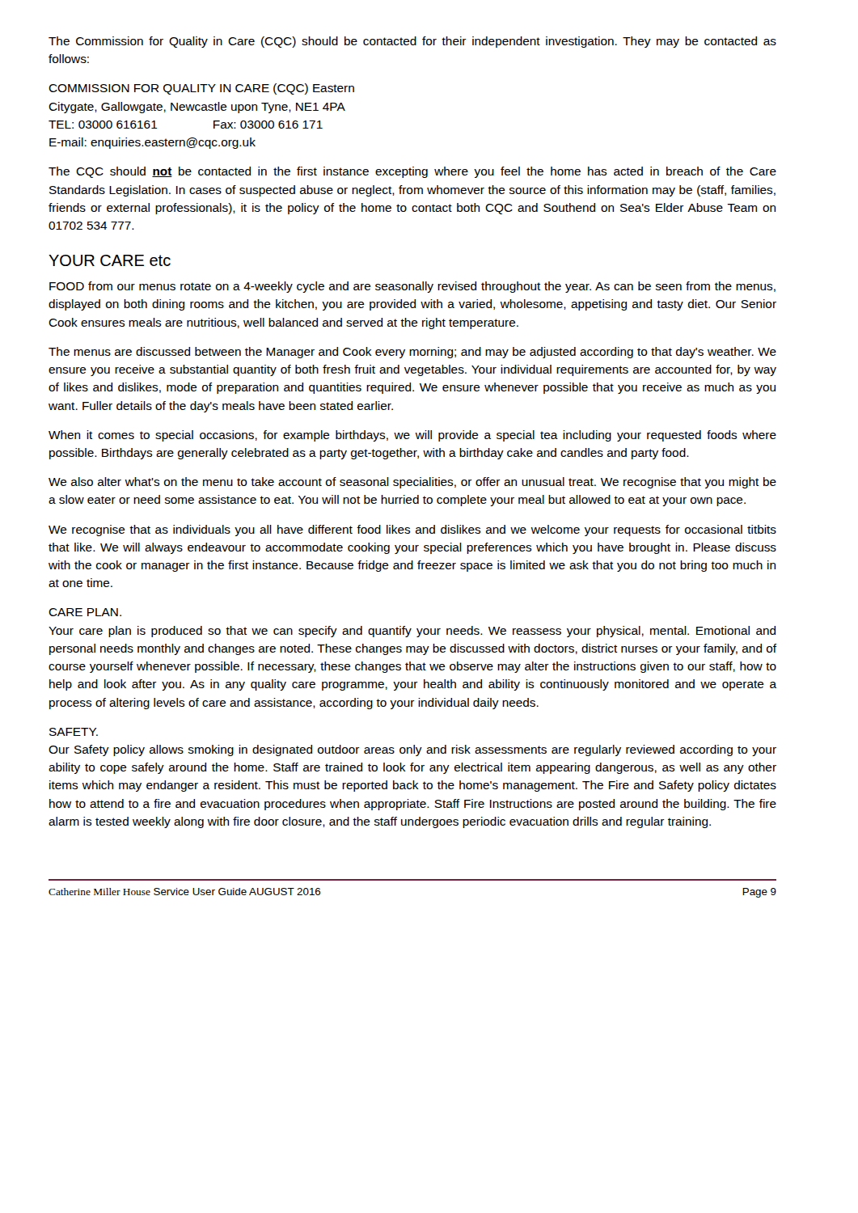The Commission for Quality in Care (CQC) should be contacted for their independent investigation. They may be contacted as follows:
COMMISSION FOR QUALITY IN CARE (CQC) Eastern
Citygate, Gallowgate, Newcastle upon Tyne, NE1 4PA
TEL: 03000 616161 Fax: 03000 616 171
E-mail: enquiries.eastern@cqc.org.uk
The CQC should not be contacted in the first instance excepting where you feel the home has acted in breach of the Care Standards Legislation. In cases of suspected abuse or neglect, from whomever the source of this information may be (staff, families, friends or external professionals), it is the policy of the home to contact both CQC and Southend on Sea's Elder Abuse Team on 01702 534 777.
YOUR CARE etc
FOOD from our menus rotate on a 4-weekly cycle and are seasonally revised throughout the year. As can be seen from the menus, displayed on both dining rooms and the kitchen, you are provided with a varied, wholesome, appetising and tasty diet. Our Senior Cook ensures meals are nutritious, well balanced and served at the right temperature.
The menus are discussed between the Manager and Cook every morning; and may be adjusted according to that day's weather. We ensure you receive a substantial quantity of both fresh fruit and vegetables. Your individual requirements are accounted for, by way of likes and dislikes, mode of preparation and quantities required. We ensure whenever possible that you receive as much as you want. Fuller details of the day's meals have been stated earlier.
When it comes to special occasions, for example birthdays, we will provide a special tea including your requested foods where possible. Birthdays are generally celebrated as a party get-together, with a birthday cake and candles and party food.
We also alter what's on the menu to take account of seasonal specialities, or offer an unusual treat. We recognise that you might be a slow eater or need some assistance to eat. You will not be hurried to complete your meal but allowed to eat at your own pace.
We recognise that as individuals you all have different food likes and dislikes and we welcome your requests for occasional titbits that like. We will always endeavour to accommodate cooking your special preferences which you have brought in. Please discuss with the cook or manager in the first instance. Because fridge and freezer space is limited we ask that you do not bring too much in at one time.
CARE PLAN.
Your care plan is produced so that we can specify and quantify your needs. We reassess your physical, mental. Emotional and personal needs monthly and changes are noted. These changes may be discussed with doctors, district nurses or your family, and of course yourself whenever possible. If necessary, these changes that we observe may alter the instructions given to our staff, how to help and look after you. As in any quality care programme, your health and ability is continuously monitored and we operate a process of altering levels of care and assistance, according to your individual daily needs.
SAFETY.
Our Safety policy allows smoking in designated outdoor areas only and risk assessments are regularly reviewed according to your ability to cope safely around the home. Staff are trained to look for any electrical item appearing dangerous, as well as any other items which may endanger a resident. This must be reported back to the home's management. The Fire and Safety policy dictates how to attend to a fire and evacuation procedures when appropriate. Staff Fire Instructions are posted around the building. The fire alarm is tested weekly along with fire door closure, and the staff undergoes periodic evacuation drills and regular training.
Catherine Miller House Service User Guide AUGUST 2016 Page 9